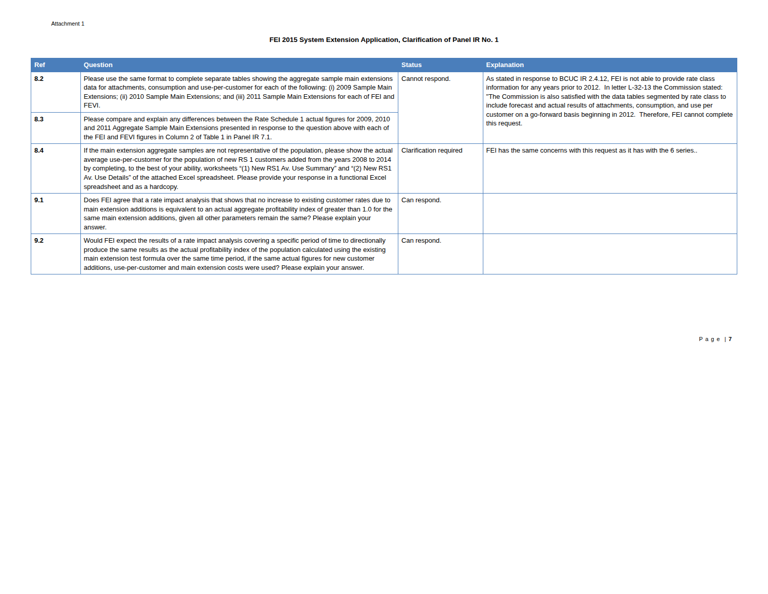Attachment 1
FEI 2015 System Extension Application, Clarification of Panel IR No. 1
| Ref | Question | Status | Explanation |
| --- | --- | --- | --- |
| 8.2 | Please use the same format to complete separate tables showing the aggregate sample main extensions data for attachments, consumption and use-per-customer for each of the following: (i) 2009 Sample Main Extensions; (ii) 2010 Sample Main Extensions; and (iii) 2011 Sample Main Extensions for each of FEI and FEVI. | Cannot respond. | As stated in response to BCUC IR 2.4.12, FEI is not able to provide rate class information for any years prior to 2012. In letter L-32-13 the Commission stated: "The Commission is also satisfied with the data tables segmented by rate class to include forecast and actual results of attachments, consumption, and use per customer on a go-forward basis beginning in 2012. Therefore, FEI cannot complete this request. |
| 8.3 | Please compare and explain any differences between the Rate Schedule 1 actual figures for 2009, 2010 and 2011 Aggregate Sample Main Extensions presented in response to the question above with each of the FEI and FEVI figures in Column 2 of Table 1 in Panel IR 7.1. |
| 8.4 | If the main extension aggregate samples are not representative of the population, please show the actual average use-per-customer for the population of new RS 1 customers added from the years 2008 to 2014 by completing, to the best of your ability, worksheets “(1) New RS1 Av. Use Summary” and “(2) New RS1 Av. Use Details” of the attached Excel spreadsheet. Please provide your response in a functional Excel spreadsheet and as a hardcopy. | Clarification required | FEI has the same concerns with this request as it has with the 6 series.. |
| 9.1 | Does FEI agree that a rate impact analysis that shows that no increase to existing customer rates due to main extension additions is equivalent to an actual aggregate profitability index of greater than 1.0 for the same main extension additions, given all other parameters remain the same? Please explain your answer. | Can respond. | |
| 9.2 | Would FEI expect the results of a rate impact analysis covering a specific period of time to directionally produce the same results as the actual profitability index of the population calculated using the existing main extension test formula over the same time period, if the same actual figures for new customer additions, use-per-customer and main extension costs were used? Please explain your answer. | Can respond. | |
P a g e | 7